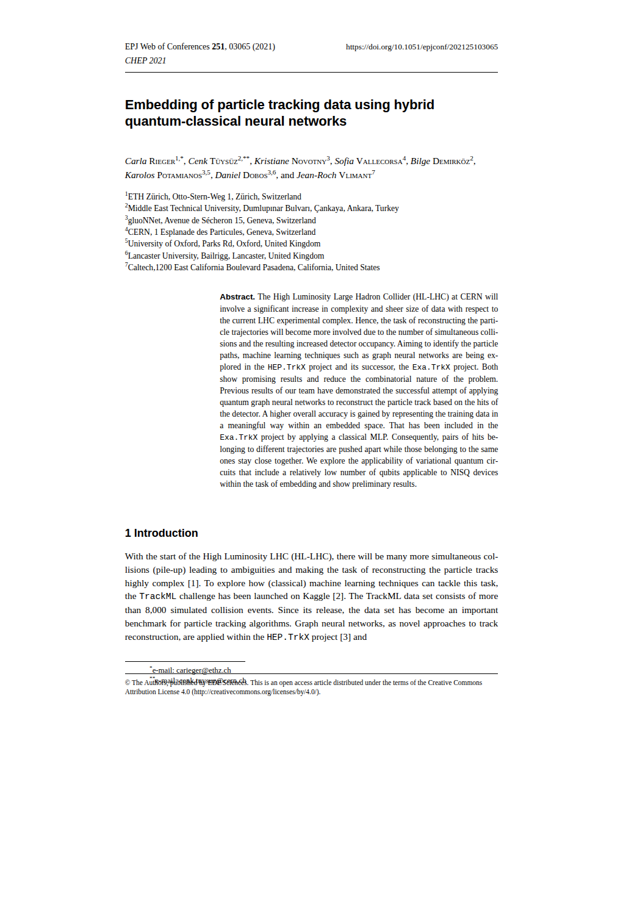EPJ Web of Conferences 251, 03065 (2021)
CHEP 2021
https://doi.org/10.1051/epjconf/202125103065
Embedding of particle tracking data using hybrid quantum-classical neural networks
Carla Rieger1,*, Cenk Tüysüz2,**, Kristiane Novotny3, Sofia Vallecorsa4, Bilge Demirköz2, Karolos Potamianos3,5, Daniel Dobos3,6, and Jean-Roch Vlimant7
1ETH Zürich, Otto-Stern-Weg 1, Zürich, Switzerland
2Middle East Technical University, Dumlupınar Bulvarı, Çankaya, Ankara, Turkey
3gluoNNet, Avenue de Sécheron 15, Geneva, Switzerland
4CERN, 1 Esplanade des Particules, Geneva, Switzerland
5University of Oxford, Parks Rd, Oxford, United Kingdom
6Lancaster University, Bailrigg, Lancaster, United Kingdom
7Caltech,1200 East California Boulevard Pasadena, California, United States
Abstract. The High Luminosity Large Hadron Collider (HL-LHC) at CERN will involve a significant increase in complexity and sheer size of data with respect to the current LHC experimental complex. Hence, the task of reconstructing the particle trajectories will become more involved due to the number of simultaneous collisions and the resulting increased detector occupancy. Aiming to identify the particle paths, machine learning techniques such as graph neural networks are being explored in the HEP.TrkX project and its successor, the Exa.TrkX project. Both show promising results and reduce the combinatorial nature of the problem. Previous results of our team have demonstrated the successful attempt of applying quantum graph neural networks to reconstruct the particle track based on the hits of the detector. A higher overall accuracy is gained by representing the training data in a meaningful way within an embedded space. That has been included in the Exa.TrkX project by applying a classical MLP. Consequently, pairs of hits belonging to different trajectories are pushed apart while those belonging to the same ones stay close together. We explore the applicability of variational quantum circuits that include a relatively low number of qubits applicable to NISQ devices within the task of embedding and show preliminary results.
1 Introduction
With the start of the High Luminosity LHC (HL-LHC), there will be many more simultaneous collisions (pile-up) leading to ambiguities and making the task of reconstructing the particle tracks highly complex [1]. To explore how (classical) machine learning techniques can tackle this task, the TrackML challenge has been launched on Kaggle [2]. The TrackML data set consists of more than 8,000 simulated collision events. Since its release, the data set has become an important benchmark for particle tracking algorithms. Graph neural networks, as novel approaches to track reconstruction, are applied within the HEP.TrkX project [3] and
*e-mail: carieger@ethz.ch
**e-mail: cenk.tuysuz@cern.ch
© The Authors, published by EDP Sciences. This is an open access article distributed under the terms of the Creative Commons Attribution License 4.0 (http://creativecommons.org/licenses/by/4.0/).